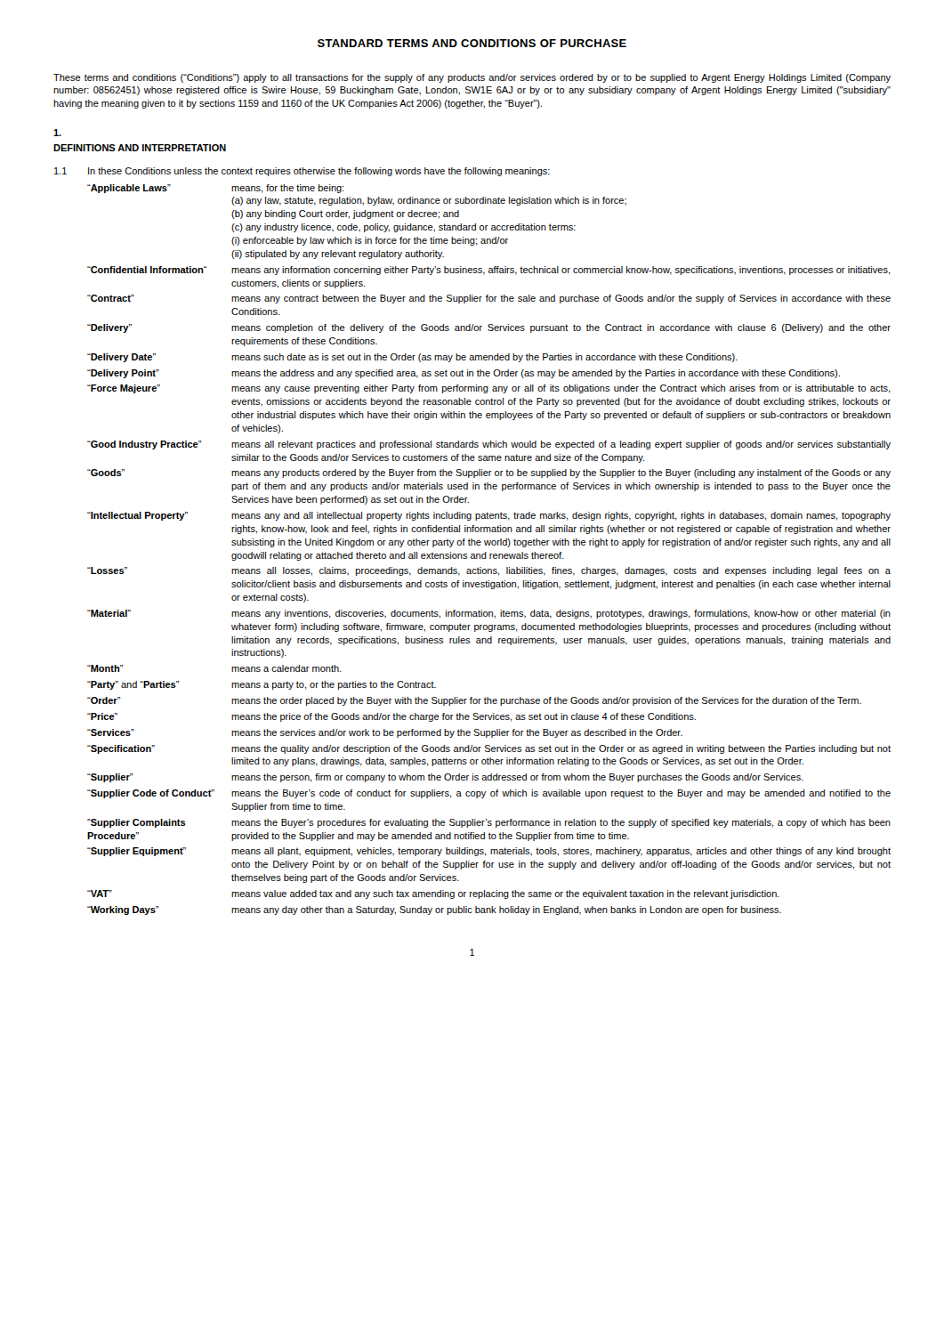STANDARD TERMS AND CONDITIONS OF PURCHASE
These terms and conditions (“Conditions”) apply to all transactions for the supply of any products and/or services ordered by or to be supplied to Argent Energy Holdings Limited (Company number: 08562451) whose registered office is Swire House, 59 Buckingham Gate, London, SW1E 6AJ or by or to any subsidiary company of Argent Holdings Energy Limited ("subsidiary" having the meaning given to it by sections 1159 and 1160 of the UK Companies Act 2006) (together, the “Buyer”).
1.
DEFINITIONS AND INTERPRETATION
1.1 In these Conditions unless the context requires otherwise the following words have the following meanings:
“Applicable Laws”
means, for the time being:
(a) any law, statute, regulation, bylaw, ordinance or subordinate legislation which is in force;
(b) any binding Court order, judgment or decree; and
(c) any industry licence, code, policy, guidance, standard or accreditation terms:
(i) enforceable by law which is in force for the time being; and/or
(ii) stipulated by any relevant regulatory authority.
“Confidential Information“
means any information concerning either Party’s business, affairs, technical or commercial know-how, specifications, inventions, processes or initiatives, customers, clients or suppliers.
“Contract”
means any contract between the Buyer and the Supplier for the sale and purchase of Goods and/or the supply of Services in accordance with these Conditions.
“Delivery”
means completion of the delivery of the Goods and/or Services pursuant to the Contract in accordance with clause 6 (Delivery) and the other requirements of these Conditions.
“Delivery Date”
means such date as is set out in the Order (as may be amended by the Parties in accordance with these Conditions).
“Delivery Point”
means the address and any specified area, as set out in the Order (as may be amended by the Parties in accordance with these Conditions).
“Force Majeure”
means any cause preventing either Party from performing any or all of its obligations under the Contract which arises from or is attributable to acts, events, omissions or accidents beyond the reasonable control of the Party so prevented (but for the avoidance of doubt excluding strikes, lockouts or other industrial disputes which have their origin within the employees of the Party so prevented or default of suppliers or sub-contractors or breakdown of vehicles).
“Good Industry Practice”
means all relevant practices and professional standards which would be expected of a leading expert supplier of goods and/or services substantially similar to the Goods and/or Services to customers of the same nature and size of the Company.
“Goods”
means any products ordered by the Buyer from the Supplier or to be supplied by the Supplier to the Buyer (including any instalment of the Goods or any part of them and any products and/or materials used in the performance of Services in which ownership is intended to pass to the Buyer once the Services have been performed) as set out in the Order.
“Intellectual Property”
means any and all intellectual property rights including patents, trade marks, design rights, copyright, rights in databases, domain names, topography rights, know-how, look and feel, rights in confidential information and all similar rights (whether or not registered or capable of registration and whether subsisting in the United Kingdom or any other party of the world) together with the right to apply for registration of and/or register such rights, any and all goodwill relating or attached thereto and all extensions and renewals thereof.
“Losses”
means all losses, claims, proceedings, demands, actions, liabilities, fines, charges, damages, costs and expenses including legal fees on a solicitor/client basis and disbursements and costs of investigation, litigation, settlement, judgment, interest and penalties (in each case whether internal or external costs).
“Material”
means any inventions, discoveries, documents, information, items, data, designs, prototypes, drawings, formulations, know-how or other material (in whatever form) including software, firmware, computer programs, documented methodologies blueprints, processes and procedures (including without limitation any records, specifications, business rules and requirements, user manuals, user guides, operations manuals, training materials and instructions).
“Month”
means a calendar month.
“Party” and “Parties”
means a party to, or the parties to the Contract.
“Order”
means the order placed by the Buyer with the Supplier for the purchase of the Goods and/or provision of the Services for the duration of the Term.
“Price”
means the price of the Goods and/or the charge for the Services, as set out in clause 4 of these Conditions.
“Services”
means the services and/or work to be performed by the Supplier for the Buyer as described in the Order.
“Specification”
means the quality and/or description of the Goods and/or Services as set out in the Order or as agreed in writing between the Parties including but not limited to any plans, drawings, data, samples, patterns or other information relating to the Goods or Services, as set out in the Order.
“Supplier”
means the person, firm or company to whom the Order is addressed or from whom the Buyer purchases the Goods and/or Services.
“Supplier Code of Conduct”
means the Buyer’s code of conduct for suppliers, a copy of which is available upon request to the Buyer and may be amended and notified to the Supplier from time to time.
”Supplier Complaints Procedure”
means the Buyer’s procedures for evaluating the Supplier’s performance in relation to the supply of specified key materials, a copy of which has been provided to the Supplier and may be amended and notified to the Supplier from time to time.
“Supplier Equipment”
means all plant, equipment, vehicles, temporary buildings, materials, tools, stores, machinery, apparatus, articles and other things of any kind brought onto the Delivery Point by or on behalf of the Supplier for use in the supply and delivery and/or off-loading of the Goods and/or services, but not themselves being part of the Goods and/or Services.
“VAT”
means value added tax and any such tax amending or replacing the same or the equivalent taxation in the relevant jurisdiction.
“Working Days”
means any day other than a Saturday, Sunday or public bank holiday in England, when banks in London are open for business.
1